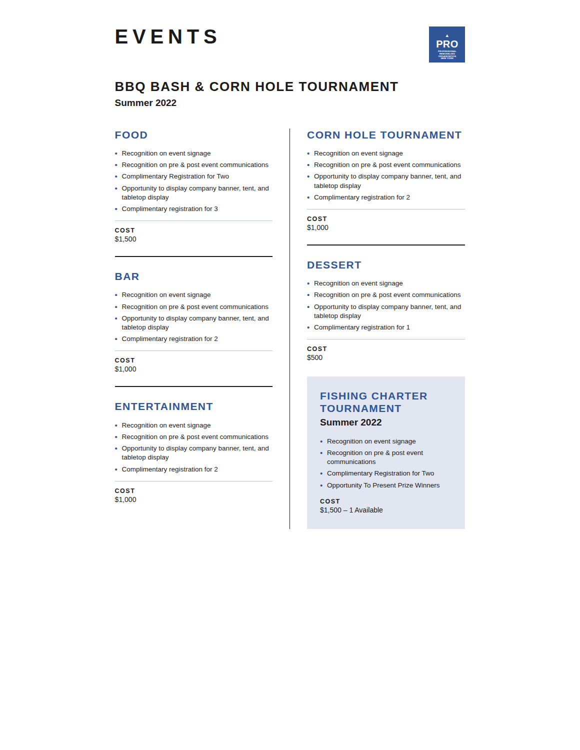EVENTS
▲
PRO
PROFESSIONAL
REMODELING
ORGANIZATION
NEW YORK
BBQ BASH & CORN HOLE TOURNAMENT
Summer 2022
FOOD
Recognition on event signage
Recognition on pre & post event communications
Complimentary Registration for Two
Opportunity to display company banner, tent, and tabletop display
Complimentary registration for 3
COST
$1,500
BAR
Recognition on event signage
Recognition on pre & post event communications
Opportunity to display company banner, tent, and tabletop display
Complimentary registration for 2
COST
$1,000
ENTERTAINMENT
Recognition on event signage
Recognition on pre & post event communications
Opportunity to display company banner, tent, and tabletop display
Complimentary registration for 2
COST
$1,000
CORN HOLE TOURNAMENT
Recognition on event signage
Recognition on pre & post event communications
Opportunity to display company banner, tent, and tabletop display
Complimentary registration for 2
COST
$1,000
DESSERT
Recognition on event signage
Recognition on pre & post event communications
Opportunity to display company banner, tent, and tabletop display
Complimentary registration for 1
COST
$500
FISHING CHARTER TOURNAMENT
Summer 2022
Recognition on event signage
Recognition on pre & post event communications
Complimentary Registration for Two
Opportunity To Present Prize Winners
COST
$1,500 – 1 Available